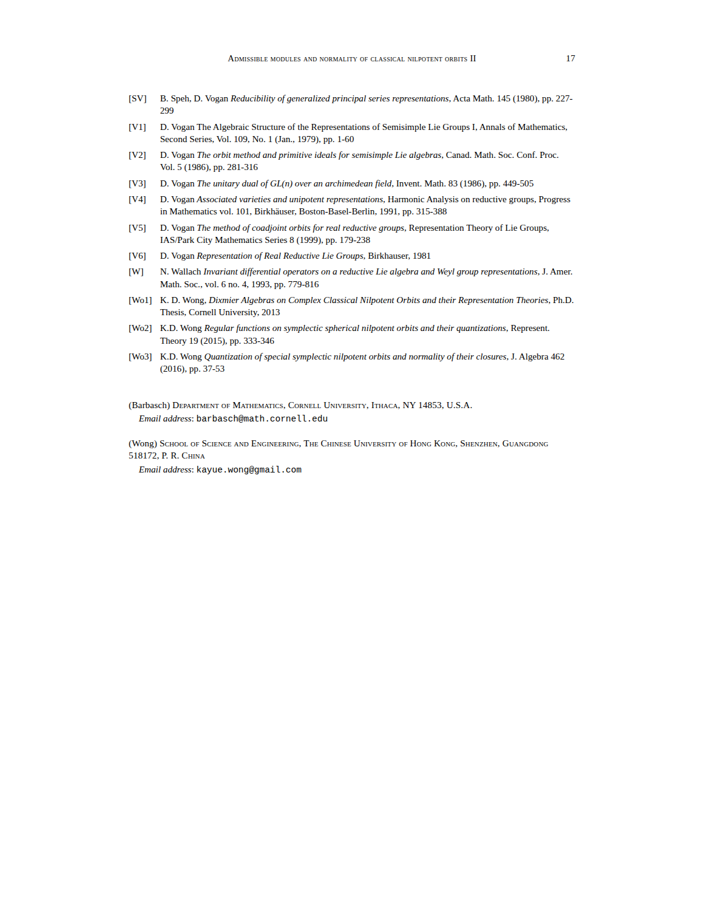Admissible modules and normality of classical nilpotent orbits II 17
[SV] B. Speh, D. Vogan Reducibility of generalized principal series representations, Acta Math. 145 (1980), pp. 227-299
[V1] D. Vogan The Algebraic Structure of the Representations of Semisimple Lie Groups I, Annals of Mathematics, Second Series, Vol. 109, No. 1 (Jan., 1979), pp. 1-60
[V2] D. Vogan The orbit method and primitive ideals for semisimple Lie algebras, Canad. Math. Soc. Conf. Proc. Vol. 5 (1986), pp. 281-316
[V3] D. Vogan The unitary dual of GL(n) over an archimedean field, Invent. Math. 83 (1986), pp. 449-505
[V4] D. Vogan Associated varieties and unipotent representations, Harmonic Analysis on reductive groups, Progress in Mathematics vol. 101, Birkhäuser, Boston-Basel-Berlin, 1991, pp. 315-388
[V5] D. Vogan The method of coadjoint orbits for real reductive groups, Representation Theory of Lie Groups, IAS/Park City Mathematics Series 8 (1999), pp. 179-238
[V6] D. Vogan Representation of Real Reductive Lie Groups, Birkhauser, 1981
[W] N. Wallach Invariant differential operators on a reductive Lie algebra and Weyl group representations, J. Amer. Math. Soc., vol. 6 no. 4, 1993, pp. 779-816
[Wo1] K. D. Wong, Dixmier Algebras on Complex Classical Nilpotent Orbits and their Representation Theories, Ph.D. Thesis, Cornell University, 2013
[Wo2] K.D. Wong Regular functions on symplectic spherical nilpotent orbits and their quantizations, Represent. Theory 19 (2015), pp. 333-346
[Wo3] K.D. Wong Quantization of special symplectic nilpotent orbits and normality of their closures, J. Algebra 462 (2016), pp. 37-53
(Barbasch) Department of Mathematics, Cornell University, Ithaca, NY 14853, U.S.A.
Email address: barbasch@math.cornell.edu
(Wong) School of Science and Engineering, The Chinese University of Hong Kong, Shenzhen, Guangdong 518172, P. R. China
Email address: kayue.wong@gmail.com